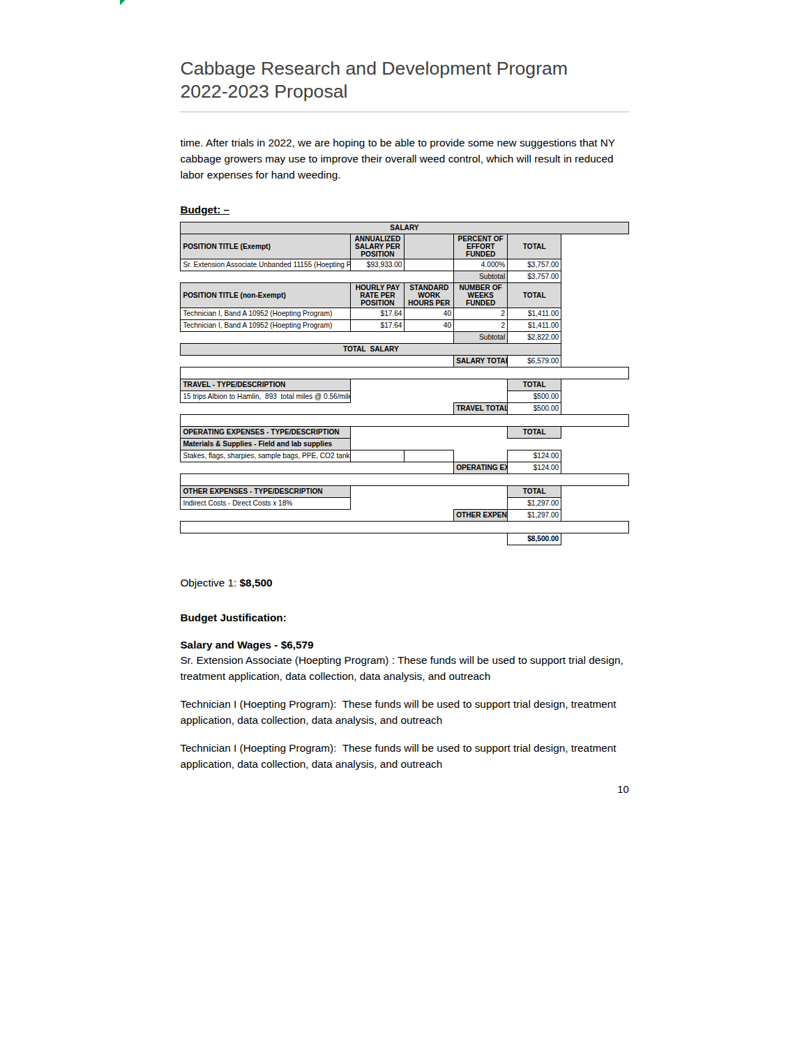Cabbage Research and Development Program
2022-2023 Proposal
time. After trials in 2022, we are hoping to be able to provide some new suggestions that NY cabbage growers may use to improve their overall weed control, which will result in reduced labor expenses for hand weeding.
Budget: –
| SALARY |
| POSITION TITLE (Exempt) | ANNUALIZED SALARY PER POSITION | | PERCENT OF EFFORT FUNDED | TOTAL | |
| Sr. Extension Associate Unbanded 11155 (Hoepting Program) | $93,933.00 | | 4.000% | $3,757.00 | |
| | Subtotal | $3,757.00 | |
| POSITION TITLE (non-Exempt) | HOURLY PAY RATE PER POSITION | STANDARD WORK HOURS PER | NUMBER OF WEEKS FUNDED | TOTAL | |
| Technician I, Band A 10952 (Hoepting Program) | $17.64 | 40 | 2 | $1,411.00 | |
| Technician I, Band A 10952 (Hoepting Program) | $17.64 | 40 | 2 | $1,411.00 | |
| | Subtotal | $2,822.00 | |
| TOTAL SALARY | |
| | SALARY TOTAL | $6,579.00 | |
| TRAVEL - TYPE/DESCRIPTION | | | | TOTAL | |
| 15 trips Albion to Hamlin, 893 total miles @ 0.56/mile (Hoepting Program) | | | | $500.00 | |
| | TRAVEL TOTAL | $500.00 | |
| OPERATING EXPENSES - TYPE/DESCRIPTION | | | | TOTAL | |
| Materials & Supplies - Field and lab supplies | | | | | |
| Stakes, flags, sharpies, sample bags, PPE, CO2 tank refill etc. (Hoepting Program) | | | | $124.00 | |
| | OPERATING EXPENSES - TOTAL | $124.00 | |
| OTHER EXPENSES - TYPE/DESCRIPTION | | | | TOTAL | |
| Indirect Costs - Direct Costs x 18% | | | | $1,297.00 | |
| | OTHER EXPENSES - TOTAL | $1,297.00 | |
| | | $8,500.00 | |
Objective 1: $8,500
Budget Justification:
Salary and Wages - $6,579
Sr. Extension Associate (Hoepting Program) : These funds will be used to support trial design, treatment application, data collection, data analysis, and outreach
Technician I (Hoepting Program): These funds will be used to support trial design, treatment application, data collection, data analysis, and outreach
Technician I (Hoepting Program): These funds will be used to support trial design, treatment application, data collection, data analysis, and outreach
10